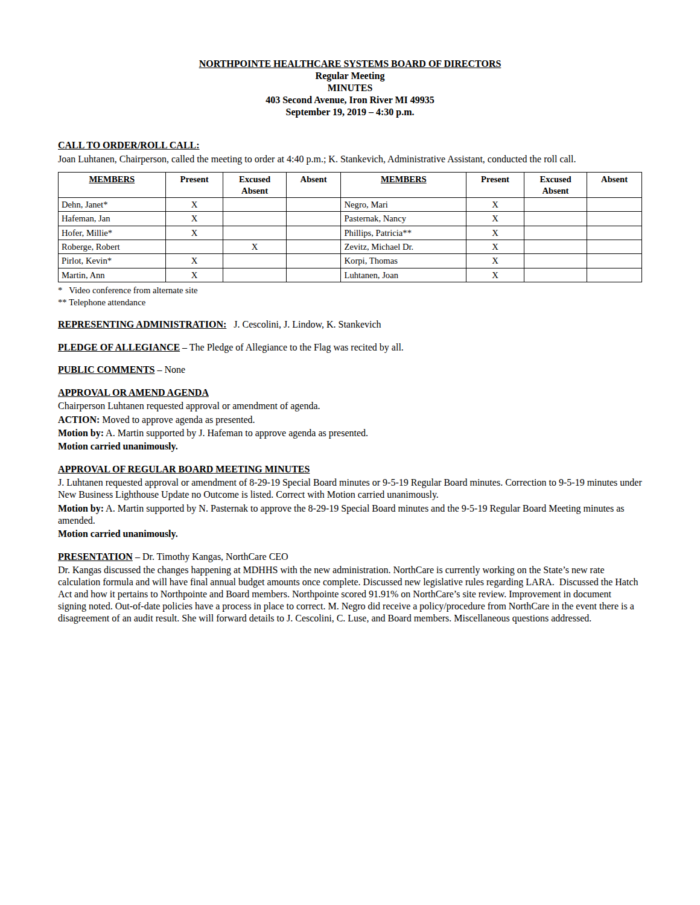NORTHPOINTE HEALTHCARE SYSTEMS BOARD OF DIRECTORS
Regular Meeting
MINUTES
403 Second Avenue, Iron River MI 49935
September 19, 2019 – 4:30 p.m.
CALL TO ORDER/ROLL CALL:
Joan Luhtanen, Chairperson, called the meeting to order at 4:40 p.m.; K. Stankevich, Administrative Assistant, conducted the roll call.
| MEMBERS | Present | Excused Absent | Absent | MEMBERS | Present | Excused Absent | Absent |
| --- | --- | --- | --- | --- | --- | --- | --- |
| Dehn, Janet* | X | | | Negro, Mari | X | | |
| Hafeman, Jan | X | | | Pasternak, Nancy | X | | |
| Hofer, Millie* | X | | | Phillips, Patricia** | X | | |
| Roberge, Robert | | X | | Zevitz, Michael Dr. | X | | |
| Pirlot, Kevin* | X | | | Korpi, Thomas | X | | |
| Martin, Ann | X | | | Luhtanen, Joan | X | | |
* Video conference from alternate site
** Telephone attendance
REPRESENTING ADMINISTRATION:
J. Cescolini, J. Lindow, K. Stankevich
PLEDGE OF ALLEGIANCE
– The Pledge of Allegiance to the Flag was recited by all.
PUBLIC COMMENTS
– None
APPROVAL OR AMEND AGENDA
Chairperson Luhtanen requested approval or amendment of agenda.
ACTION: Moved to approve agenda as presented.
Motion by: A. Martin supported by J. Hafeman to approve agenda as presented.
Motion carried unanimously.
APPROVAL OF REGULAR BOARD MEETING MINUTES
J. Luhtanen requested approval or amendment of 8-29-19 Special Board minutes or 9-5-19 Regular Board minutes. Correction to 9-5-19 minutes under New Business Lighthouse Update no Outcome is listed. Correct with Motion carried unanimously.
Motion by: A. Martin supported by N. Pasternak to approve the 8-29-19 Special Board minutes and the 9-5-19 Regular Board Meeting minutes as amended.
Motion carried unanimously.
PRESENTATION
– Dr. Timothy Kangas, NorthCare CEO
Dr. Kangas discussed the changes happening at MDHHS with the new administration. NorthCare is currently working on the State’s new rate calculation formula and will have final annual budget amounts once complete. Discussed new legislative rules regarding LARA. Discussed the Hatch Act and how it pertains to Northpointe and Board members. Northpointe scored 91.91% on NorthCare’s site review. Improvement in document signing noted. Out-of-date policies have a process in place to correct. M. Negro did receive a policy/procedure from NorthCare in the event there is a disagreement of an audit result. She will forward details to J. Cescolini, C. Luse, and Board members. Miscellaneous questions addressed.